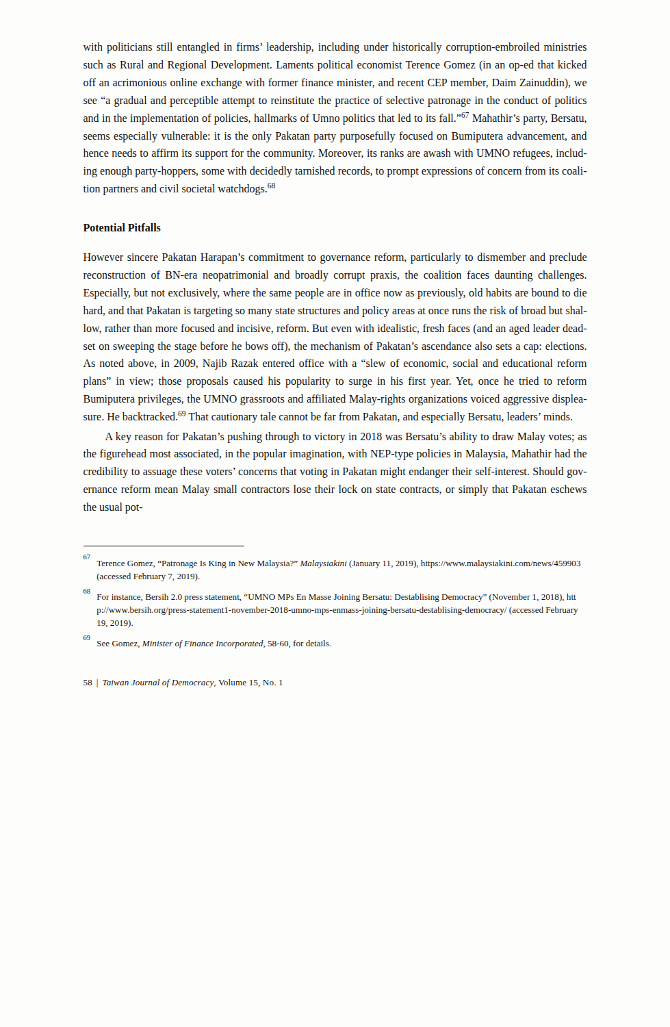with politicians still entangled in firms’ leadership, including under historically corruption-embroiled ministries such as Rural and Regional Development. Laments political economist Terence Gomez (in an op-ed that kicked off an acrimonious online exchange with former finance minister, and recent CEP member, Daim Zainuddin), we see “a gradual and perceptible attempt to reinstitute the practice of selective patronage in the conduct of politics and in the implementation of policies, hallmarks of Umno politics that led to its fall.”67 Mahathir’s party, Bersatu, seems especially vulnerable: it is the only Pakatan party purposefully focused on Bumiputera advancement, and hence needs to affirm its support for the community. Moreover, its ranks are awash with UMNO refugees, including enough party-hoppers, some with decidedly tarnished records, to prompt expressions of concern from its coalition partners and civil societal watchdogs.68
Potential Pitfalls
However sincere Pakatan Harapan’s commitment to governance reform, particularly to dismember and preclude reconstruction of BN-era neopatrimonial and broadly corrupt praxis, the coalition faces daunting challenges. Especially, but not exclusively, where the same people are in office now as previously, old habits are bound to die hard, and that Pakatan is targeting so many state structures and policy areas at once runs the risk of broad but shallow, rather than more focused and incisive, reform. But even with idealistic, fresh faces (and an aged leader dead-set on sweeping the stage before he bows off), the mechanism of Pakatan’s ascendance also sets a cap: elections. As noted above, in 2009, Najib Razak entered office with a “slew of economic, social and educational reform plans” in view; those proposals caused his popularity to surge in his first year. Yet, once he tried to reform Bumiputera privileges, the UMNO grassroots and affiliated Malay-rights organizations voiced aggressive displeasure. He backtracked.69 That cautionary tale cannot be far from Pakatan, and especially Bersatu, leaders’ minds.
A key reason for Pakatan’s pushing through to victory in 2018 was Bersatu’s ability to draw Malay votes; as the figurehead most associated, in the popular imagination, with NEP-type policies in Malaysia, Mahathir had the credibility to assuage these voters’ concerns that voting in Pakatan might endanger their self-interest. Should governance reform mean Malay small contractors lose their lock on state contracts, or simply that Pakatan eschews the usual pot-
67 Terence Gomez, “Patronage Is King in New Malaysia?” Malaysiakini (January 11, 2019), https://www.malaysiakini.com/news/459903 (accessed February 7, 2019).
68 For instance, Bersih 2.0 press statement, “UMNO MPs En Masse Joining Bersatu: Destablising Democracy” (November 1, 2018), http://www.bersih.org/press-statement1-november-2018-umno-mps-enmass-joining-bersatu-destablising-democracy/ (accessed February 19, 2019).
69 See Gomez, Minister of Finance Incorporated, 58-60, for details.
58|Taiwan Journal of Democracy, Volume 15, No. 1